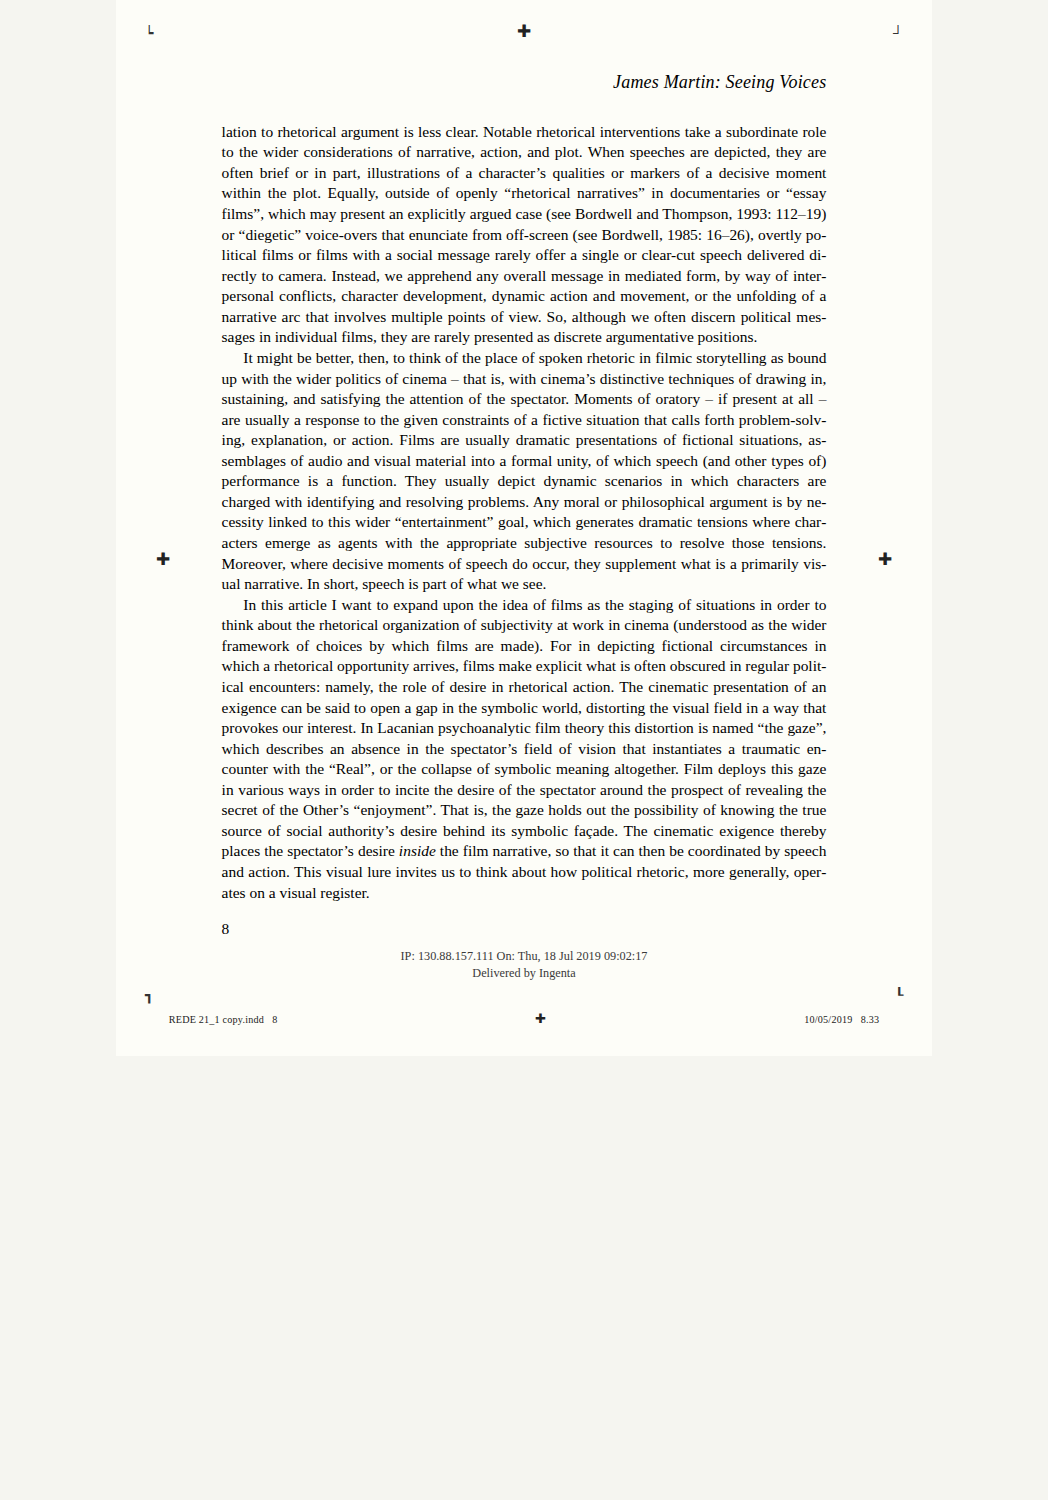┕ ┘ ┓ ┖ ✚ ✚ ✚
James Martin: Seeing Voices
lation to rhetorical argument is less clear. Notable rhetorical interventions take a subordinate role to the wider considerations of narrative, action, and plot. When speeches are depicted, they are often brief or in part, illustrations of a character’s qualities or markers of a decisive moment within the plot. Equally, outside of openly “rhetorical narratives” in documentaries or “essay films”, which may present an explicitly argued case (see Bordwell and Thompson, 1993: 112–19) or “diegetic” voice-overs that enunciate from off-screen (see Bordwell, 1985: 16–26), overtly political films or films with a social message rarely offer a single or clear-cut speech delivered directly to camera. Instead, we apprehend any overall message in mediated form, by way of interpersonal conflicts, character development, dynamic action and movement, or the unfolding of a narrative arc that involves multiple points of view. So, although we often discern political messages in individual films, they are rarely presented as discrete argumentative positions.
It might be better, then, to think of the place of spoken rhetoric in filmic storytelling as bound up with the wider politics of cinema – that is, with cinema’s distinctive techniques of drawing in, sustaining, and satisfying the attention of the spectator. Moments of oratory – if present at all – are usually a response to the given constraints of a fictive situation that calls forth problem-solving, explanation, or action. Films are usually dramatic presentations of fictional situations, assemblages of audio and visual material into a formal unity, of which speech (and other types of) performance is a function. They usually depict dynamic scenarios in which characters are charged with identifying and resolving problems. Any moral or philosophical argument is by necessity linked to this wider “entertainment” goal, which generates dramatic tensions where characters emerge as agents with the appropriate subjective resources to resolve those tensions. Moreover, where decisive moments of speech do occur, they supplement what is a primarily visual narrative. In short, speech is part of what we see.
In this article I want to expand upon the idea of films as the staging of situations in order to think about the rhetorical organization of subjectivity at work in cinema (understood as the wider framework of choices by which films are made). For in depicting fictional circumstances in which a rhetorical opportunity arrives, films make explicit what is often obscured in regular political encounters: namely, the role of desire in rhetorical action. The cinematic presentation of an exigence can be said to open a gap in the symbolic world, distorting the visual field in a way that provokes our interest. In Lacanian psychoanalytic film theory this distortion is named “the gaze”, which describes an absence in the spectator’s field of vision that instantiates a traumatic encounter with the “Real”, or the collapse of symbolic meaning altogether. Film deploys this gaze in various ways in order to incite the desire of the spectator around the prospect of revealing the secret of the Other’s “enjoyment”. That is, the gaze holds out the possibility of knowing the true source of social authority’s desire behind its symbolic façade. The cinematic exigence thereby places the spectator’s desire inside the film narrative, so that it can then be coordinated by speech and action. This visual lure invites us to think about how political rhetoric, more generally, operates on a visual register.
8
IP: 130.88.157.111 On: Thu, 18 Jul 2019 09:02:17
Delivered by Ingenta
REDE 21_1 copy.indd 8 ✚ 10/05/2019 8.33